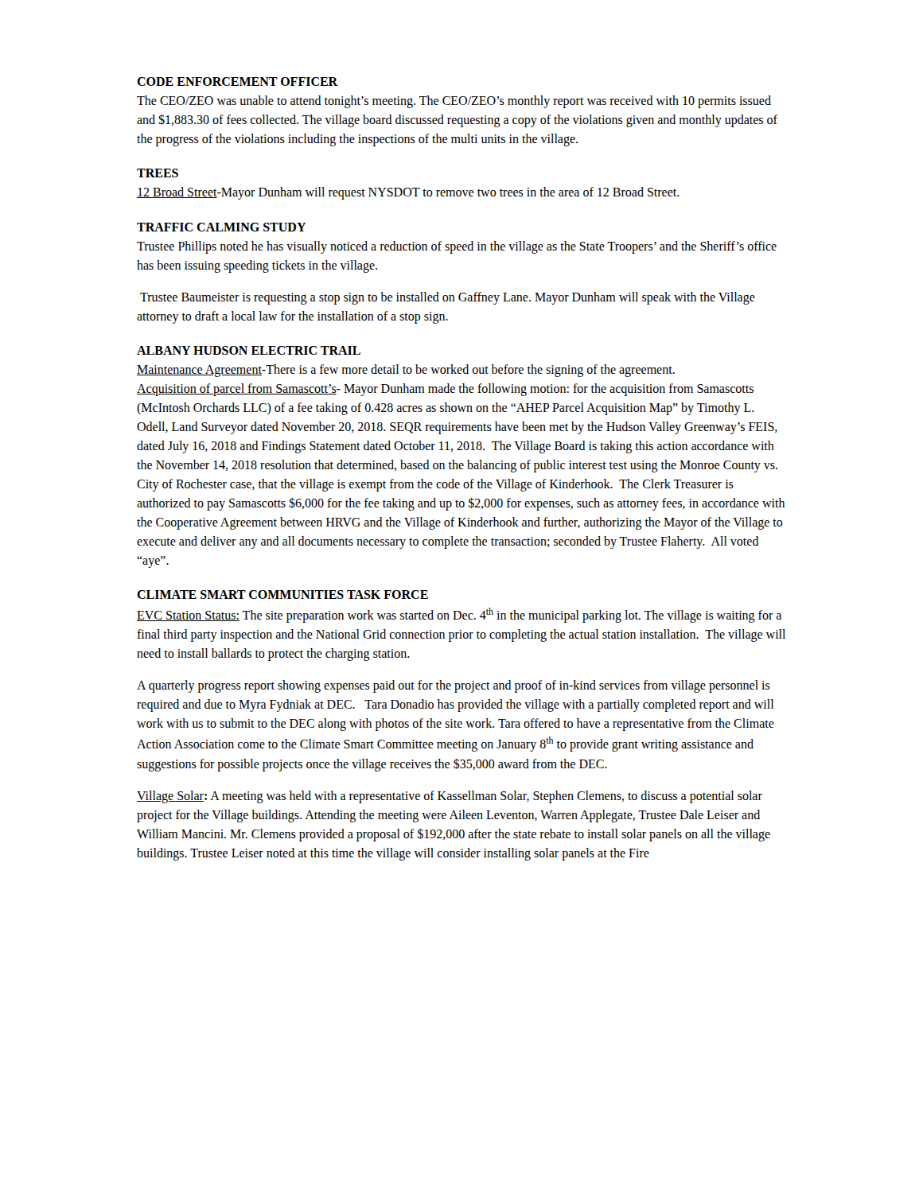Code Enforcement Officer
The CEO/ZEO was unable to attend tonight’s meeting. The CEO/ZEO’s monthly report was received with 10 permits issued and $1,883.30 of fees collected. The village board discussed requesting a copy of the violations given and monthly updates of the progress of the violations including the inspections of the multi units in the village.
Trees
12 Broad Street-Mayor Dunham will request NYSDOT to remove two trees in the area of 12 Broad Street.
Traffic Calming Study
Trustee Phillips noted he has visually noticed a reduction of speed in the village as the State Troopers’ and the Sheriff’s office has been issuing speeding tickets in the village.
Trustee Baumeister is requesting a stop sign to be installed on Gaffney Lane. Mayor Dunham will speak with the Village attorney to draft a local law for the installation of a stop sign.
Albany Hudson Electric Trail
Maintenance Agreement-There is a few more detail to be worked out before the signing of the agreement.
Acquisition of parcel from Samascott’s- Mayor Dunham made the following motion: for the acquisition from Samascotts (McIntosh Orchards LLC) of a fee taking of 0.428 acres as shown on the “AHEP Parcel Acquisition Map” by Timothy L. Odell, Land Surveyor dated November 20, 2018. SEQR requirements have been met by the Hudson Valley Greenway’s FEIS, dated July 16, 2018 and Findings Statement dated October 11, 2018. The Village Board is taking this action accordance with the November 14, 2018 resolution that determined, based on the balancing of public interest test using the Monroe County vs. City of Rochester case, that the village is exempt from the code of the Village of Kinderhook. The Clerk Treasurer is authorized to pay Samascotts $6,000 for the fee taking and up to $2,000 for expenses, such as attorney fees, in accordance with the Cooperative Agreement between HRVG and the Village of Kinderhook and further, authorizing the Mayor of the Village to execute and deliver any and all documents necessary to complete the transaction; seconded by Trustee Flaherty. All voted “aye”.
Climate Smart Communities Task Force
EVC Station Status: The site preparation work was started on Dec. 4th in the municipal parking lot. The village is waiting for a final third party inspection and the National Grid connection prior to completing the actual station installation. The village will need to install ballards to protect the charging station.
A quarterly progress report showing expenses paid out for the project and proof of in-kind services from village personnel is required and due to Myra Fydniak at DEC. Tara Donadio has provided the village with a partially completed report and will work with us to submit to the DEC along with photos of the site work. Tara offered to have a representative from the Climate Action Association come to the Climate Smart Committee meeting on January 8th to provide grant writing assistance and suggestions for possible projects once the village receives the $35,000 award from the DEC.
Village Solar: A meeting was held with a representative of Kassellman Solar, Stephen Clemens, to discuss a potential solar project for the Village buildings. Attending the meeting were Aileen Leventon, Warren Applegate, Trustee Dale Leiser and William Mancini. Mr. Clemens provided a proposal of $192,000 after the state rebate to install solar panels on all the village buildings. Trustee Leiser noted at this time the village will consider installing solar panels at the Fire